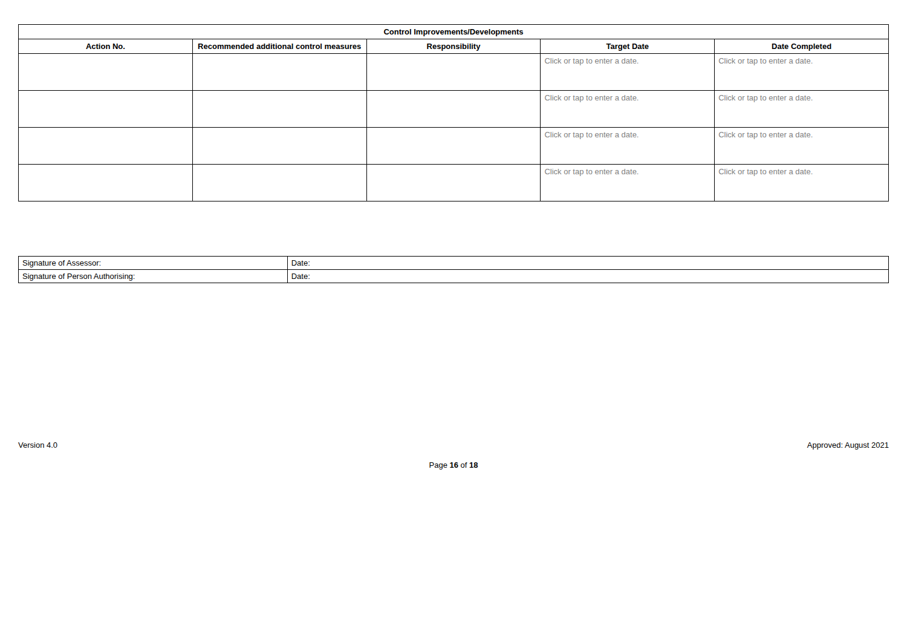| Control Improvements/Developments |
| --- |
| Action No. | Recommended additional control measures | Responsibility | Target Date | Date Completed |
| | | | Click or tap to enter a date. | Click or tap to enter a date. |
| | | | Click or tap to enter a date. | Click or tap to enter a date. |
| | | | Click or tap to enter a date. | Click or tap to enter a date. |
| | | | Click or tap to enter a date. | Click or tap to enter a date. |
| Signature of Assessor: | Date: |
| Signature of Person Authorising: | Date: |
Version 4.0
Approved: August 2021
Page 16 of 18